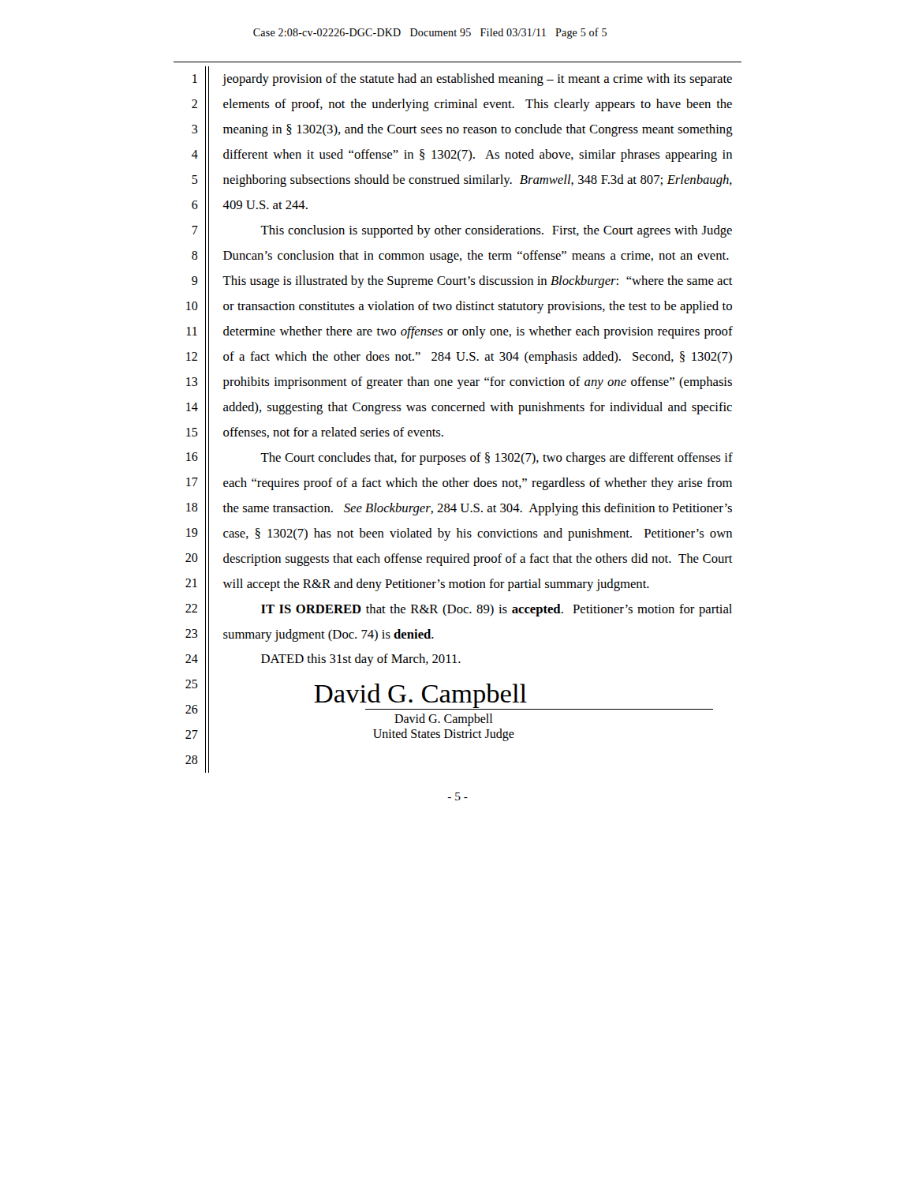Case 2:08-cv-02226-DGC-DKD Document 95 Filed 03/31/11 Page 5 of 5
1
2
3
4
5
6
7
8
9
10
11
12
13
14
15
16
17
18
19
20
21
22
23
24
25
26
27
28
jeopardy provision of the statute had an established meaning – it meant a crime with its separate elements of proof, not the underlying criminal event. This clearly appears to have been the meaning in § 1302(3), and the Court sees no reason to conclude that Congress meant something different when it used “offense” in § 1302(7). As noted above, similar phrases appearing in neighboring subsections should be construed similarly. Bramwell, 348 F.3d at 807; Erlenbaugh, 409 U.S. at 244.
This conclusion is supported by other considerations. First, the Court agrees with Judge Duncan’s conclusion that in common usage, the term “offense” means a crime, not an event. This usage is illustrated by the Supreme Court’s discussion in Blockburger: “where the same act or transaction constitutes a violation of two distinct statutory provisions, the test to be applied to determine whether there are two offenses or only one, is whether each provision requires proof of a fact which the other does not.” 284 U.S. at 304 (emphasis added). Second, § 1302(7) prohibits imprisonment of greater than one year “for conviction of any one offense” (emphasis added), suggesting that Congress was concerned with punishments for individual and specific offenses, not for a related series of events.
The Court concludes that, for purposes of § 1302(7), two charges are different offenses if each “requires proof of a fact which the other does not,” regardless of whether they arise from the same transaction. See Blockburger, 284 U.S. at 304. Applying this definition to Petitioner’s case, § 1302(7) has not been violated by his convictions and punishment. Petitioner’s own description suggests that each offense required proof of a fact that the others did not. The Court will accept the R&R and deny Petitioner’s motion for partial summary judgment.
IT IS ORDERED that the R&R (Doc. 89) is accepted. Petitioner’s motion for partial summary judgment (Doc. 74) is denied.
DATED this 31st day of March, 2011.
David G. Campbell
David G. Campbell
United States District Judge
- 5 -